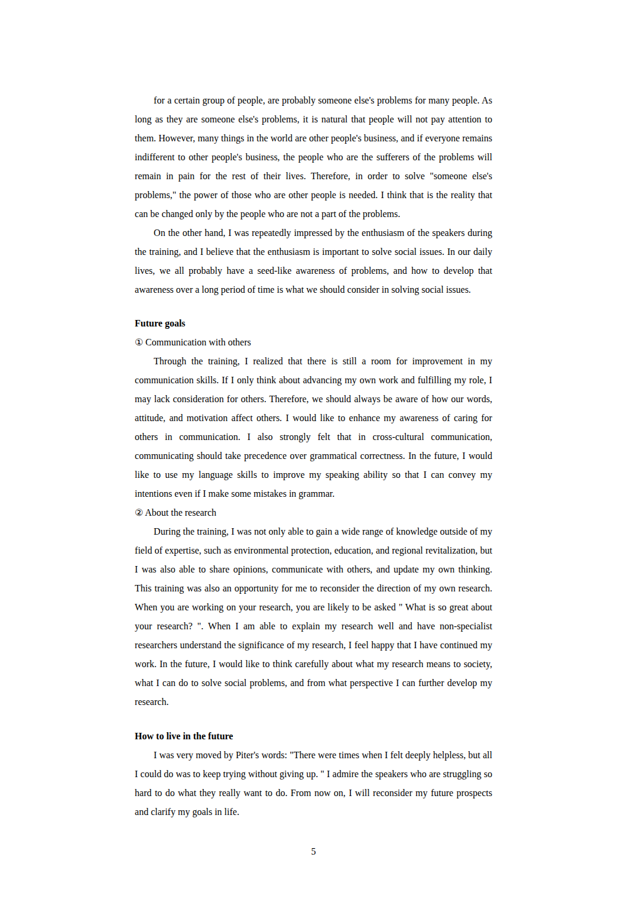for a certain group of people, are probably someone else's problems for many people. As long as they are someone else's problems, it is natural that people will not pay attention to them. However, many things in the world are other people's business, and if everyone remains indifferent to other people's business, the people who are the sufferers of the problems will remain in pain for the rest of their lives. Therefore, in order to solve "someone else's problems," the power of those who are other people is needed. I think that is the reality that can be changed only by the people who are not a part of the problems.
On the other hand, I was repeatedly impressed by the enthusiasm of the speakers during the training, and I believe that the enthusiasm is important to solve social issues. In our daily lives, we all probably have a seed-like awareness of problems, and how to develop that awareness over a long period of time is what we should consider in solving social issues.
Future goals
① Communication with others
Through the training, I realized that there is still a room for improvement in my communication skills. If I only think about advancing my own work and fulfilling my role, I may lack consideration for others. Therefore, we should always be aware of how our words, attitude, and motivation affect others. I would like to enhance my awareness of caring for others in communication. I also strongly felt that in cross-cultural communication, communicating should take precedence over grammatical correctness. In the future, I would like to use my language skills to improve my speaking ability so that I can convey my intentions even if I make some mistakes in grammar.
② About the research
During the training, I was not only able to gain a wide range of knowledge outside of my field of expertise, such as environmental protection, education, and regional revitalization, but I was also able to share opinions, communicate with others, and update my own thinking. This training was also an opportunity for me to reconsider the direction of my own research. When you are working on your research, you are likely to be asked " What is so great about your research? ". When I am able to explain my research well and have non-specialist researchers understand the significance of my research, I feel happy that I have continued my work. In the future, I would like to think carefully about what my research means to society, what I can do to solve social problems, and from what perspective I can further develop my research.
How to live in the future
I was very moved by Piter's words: "There were times when I felt deeply helpless, but all I could do was to keep trying without giving up. " I admire the speakers who are struggling so hard to do what they really want to do. From now on, I will reconsider my future prospects and clarify my goals in life.
5